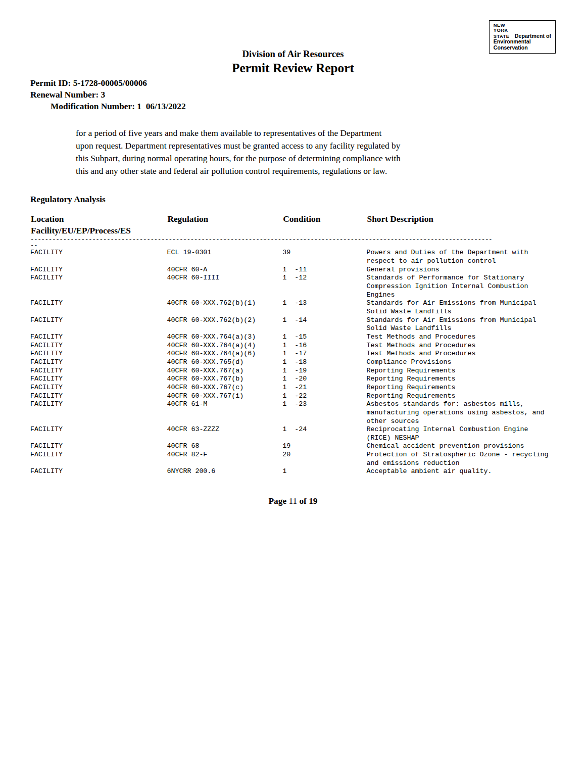NEW
YORK
STATE Department of
Environmental
Conservation
Division of Air Resources
Permit Review Report
Permit ID: 5-1728-00005/00006
Renewal Number: 3
Modification Number: 1 06/13/2022
for a period of five years and make them available to representatives of the Department
upon request. Department representatives must be granted access to any facility regulated by
this Subpart, during normal operating hours, for the purpose of determining compliance with
this and any other state and federal air pollution control requirements, regulations or law.
Regulatory Analysis
| Location | Regulation | Condition | Short Description |
| --- | --- | --- | --- |
| Facility/EU/EP/Process/ES |
-------------------------------------------------------------------------------------------------------------------------------
--
| FACILITY | ECL 19-0301 | 39 | Powers and Duties of the Department with respect to air pollution control |
| FACILITY | 40CFR 60-A | 1 -11 | General provisions |
| FACILITY | 40CFR 60-IIII | 1 -12 | Standards of Performance for Stationary Compression Ignition Internal Combustion Engines |
| FACILITY | 40CFR 60-XXX.762(b)(1) | 1 -13 | Standards for Air Emissions from Municipal Solid Waste Landfills |
| FACILITY | 40CFR 60-XXX.762(b)(2) | 1 -14 | Standards for Air Emissions from Municipal Solid Waste Landfills |
| FACILITY | 40CFR 60-XXX.764(a)(3) | 1 -15 | Test Methods and Procedures |
| FACILITY | 40CFR 60-XXX.764(a)(4) | 1 -16 | Test Methods and Procedures |
| FACILITY | 40CFR 60-XXX.764(a)(6) | 1 -17 | Test Methods and Procedures |
| FACILITY | 40CFR 60-XXX.765(d) | 1 -18 | Compliance Provisions |
| FACILITY | 40CFR 60-XXX.767(a) | 1 -19 | Reporting Requirements |
| FACILITY | 40CFR 60-XXX.767(b) | 1 -20 | Reporting Requirements |
| FACILITY | 40CFR 60-XXX.767(c) | 1 -21 | Reporting Requirements |
| FACILITY | 40CFR 60-XXX.767(i) | 1 -22 | Reporting Requirements |
| FACILITY | 40CFR 61-M | 1 -23 | Asbestos standards for: asbestos mills, manufacturing operations using asbestos, and other sources |
| FACILITY | 40CFR 63-ZZZZ | 1 -24 | Reciprocating Internal Combustion Engine (RICE) NESHAP |
| FACILITY | 40CFR 68 | 19 | Chemical accident prevention provisions |
| FACILITY | 40CFR 82-F | 20 | Protection of Stratospheric Ozone - recycling and emissions reduction |
| FACILITY | 6NYCRR 200.6 | 1 | Acceptable ambient air quality. |
Page 11 of 19